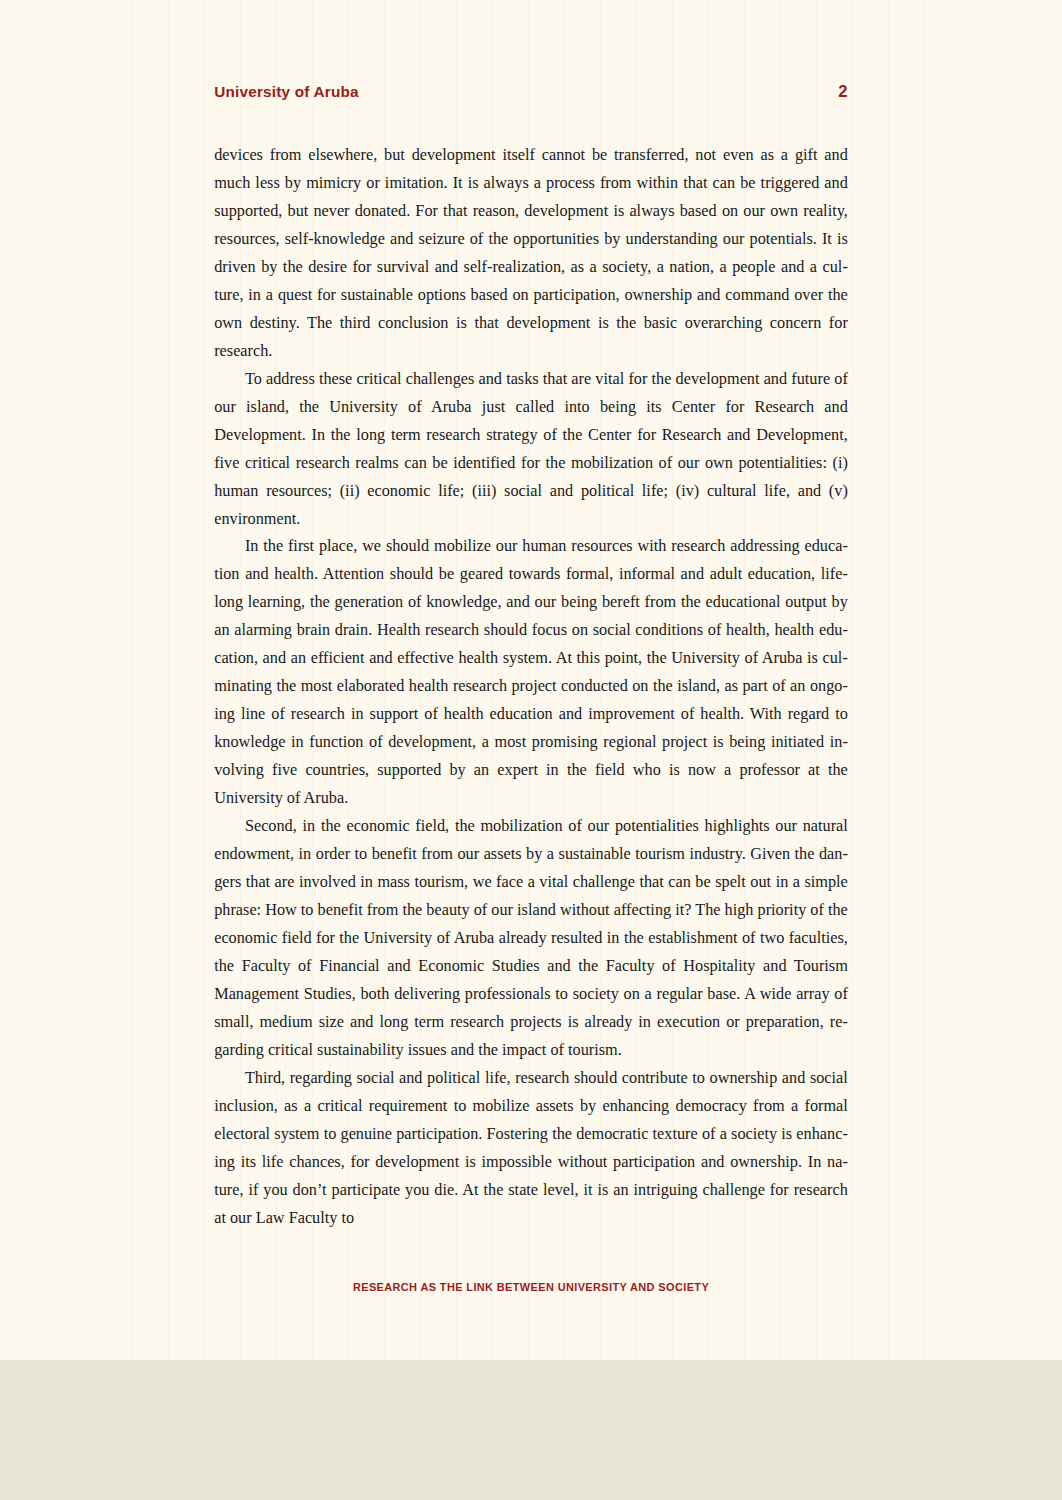University of Aruba 2
devices from elsewhere, but development itself cannot be transferred, not even as a gift and much less by mimicry or imitation. It is always a process from within that can be triggered and supported, but never donated. For that reason, development is always based on our own reality, resources, self-knowledge and seizure of the opportunities by understanding our potentials. It is driven by the desire for survival and self-realization, as a society, a nation, a people and a culture, in a quest for sustainable options based on participation, ownership and command over the own destiny. The third conclusion is that development is the basic overarching concern for research.
To address these critical challenges and tasks that are vital for the development and future of our island, the University of Aruba just called into being its Center for Research and Development. In the long term research strategy of the Center for Research and Development, five critical research realms can be identified for the mobilization of our own potentialities: (i) human resources; (ii) economic life; (iii) social and political life; (iv) cultural life, and (v) environment.
In the first place, we should mobilize our human resources with research addressing education and health. Attention should be geared towards formal, informal and adult education, lifelong learning, the generation of knowledge, and our being bereft from the educational output by an alarming brain drain. Health research should focus on social conditions of health, health education, and an efficient and effective health system. At this point, the University of Aruba is culminating the most elaborated health research project conducted on the island, as part of an ongoing line of research in support of health education and improvement of health. With regard to knowledge in function of development, a most promising regional project is being initiated involving five countries, supported by an expert in the field who is now a professor at the University of Aruba.
Second, in the economic field, the mobilization of our potentialities highlights our natural endowment, in order to benefit from our assets by a sustainable tourism industry. Given the dangers that are involved in mass tourism, we face a vital challenge that can be spelt out in a simple phrase: How to benefit from the beauty of our island without affecting it? The high priority of the economic field for the University of Aruba already resulted in the establishment of two faculties, the Faculty of Financial and Economic Studies and the Faculty of Hospitality and Tourism Management Studies, both delivering professionals to society on a regular base. A wide array of small, medium size and long term research projects is already in execution or preparation, regarding critical sustainability issues and the impact of tourism.
Third, regarding social and political life, research should contribute to ownership and social inclusion, as a critical requirement to mobilize assets by enhancing democracy from a formal electoral system to genuine participation. Fostering the democratic texture of a society is enhancing its life chances, for development is impossible without participation and ownership. In nature, if you don’t participate you die. At the state level, it is an intriguing challenge for research at our Law Faculty to
Research as the Link between University and Society